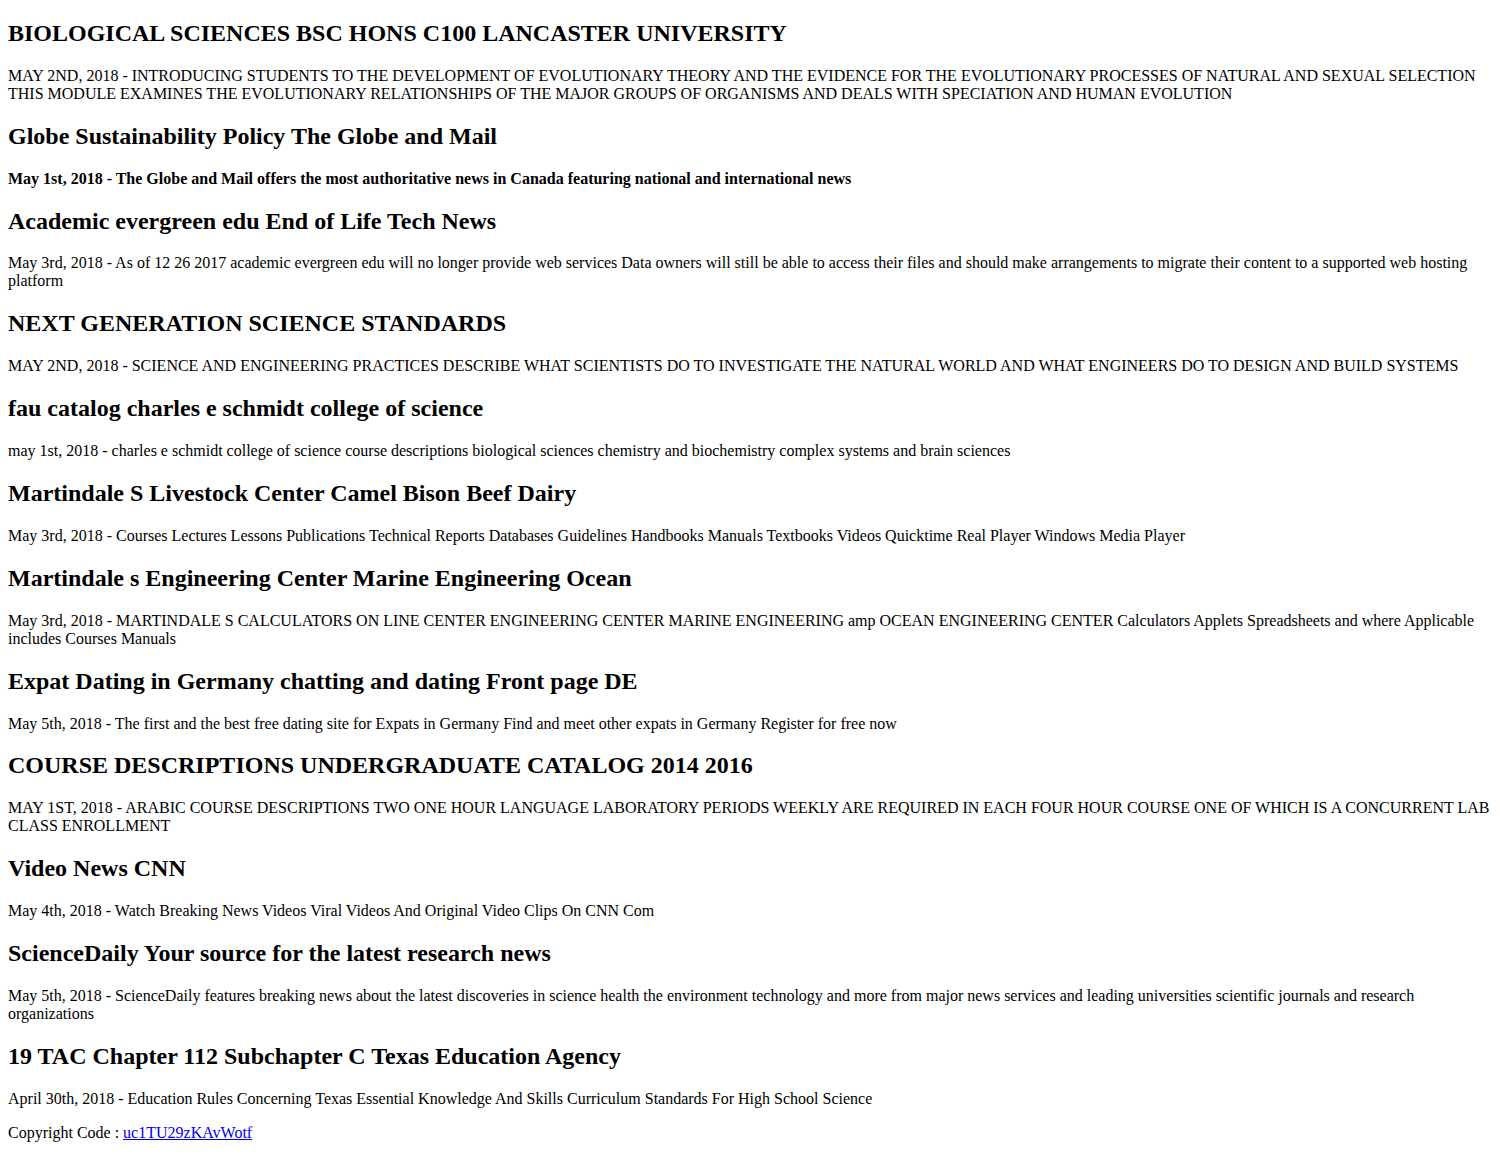BIOLOGICAL SCIENCES BSC HONS C100 LANCASTER UNIVERSITY
MAY 2ND, 2018 - INTRODUCING STUDENTS TO THE DEVELOPMENT OF EVOLUTIONARY THEORY AND THE EVIDENCE FOR THE EVOLUTIONARY PROCESSES OF NATURAL AND SEXUAL SELECTION THIS MODULE EXAMINES THE EVOLUTIONARY RELATIONSHIPS OF THE MAJOR GROUPS OF ORGANISMS AND DEALS WITH SPECIATION AND HUMAN EVOLUTION
Globe Sustainability Policy The Globe and Mail
May 1st, 2018 - The Globe and Mail offers the most authoritative news in Canada featuring national and international news
Academic evergreen edu End of Life Tech News
May 3rd, 2018 - As of 12 26 2017 academic evergreen edu will no longer provide web services Data owners will still be able to access their files and should make arrangements to migrate their content to a supported web hosting platform
NEXT GENERATION SCIENCE STANDARDS
MAY 2ND, 2018 - SCIENCE AND ENGINEERING PRACTICES DESCRIBE WHAT SCIENTISTS DO TO INVESTIGATE THE NATURAL WORLD AND WHAT ENGINEERS DO TO DESIGN AND BUILD SYSTEMS
fau catalog charles e schmidt college of science
may 1st, 2018 - charles e schmidt college of science course descriptions biological sciences chemistry and biochemistry complex systems and brain sciences
Martindale S Livestock Center Camel Bison Beef Dairy
May 3rd, 2018 - Courses Lectures Lessons Publications Technical Reports Databases Guidelines Handbooks Manuals Textbooks Videos Quicktime Real Player Windows Media Player
Martindale s Engineering Center Marine Engineering Ocean
May 3rd, 2018 - MARTINDALE S CALCULATORS ON LINE CENTER ENGINEERING CENTER MARINE ENGINEERING amp OCEAN ENGINEERING CENTER Calculators Applets Spreadsheets and where Applicable includes Courses Manuals
Expat Dating in Germany chatting and dating Front page DE
May 5th, 2018 - The first and the best free dating site for Expats in Germany Find and meet other expats in Germany Register for free now
COURSE DESCRIPTIONS UNDERGRADUATE CATALOG 2014 2016
MAY 1ST, 2018 - ARABIC COURSE DESCRIPTIONS TWO ONE HOUR LANGUAGE LABORATORY PERIODS WEEKLY ARE REQUIRED IN EACH FOUR HOUR COURSE ONE OF WHICH IS A CONCURRENT LAB CLASS ENROLLMENT
Video News CNN
May 4th, 2018 - Watch Breaking News Videos Viral Videos And Original Video Clips On CNN Com
ScienceDaily Your source for the latest research news
May 5th, 2018 - ScienceDaily features breaking news about the latest discoveries in science health the environment technology and more from major news services and leading universities scientific journals and research organizations
19 TAC Chapter 112 Subchapter C Texas Education Agency
April 30th, 2018 - Education Rules Concerning Texas Essential Knowledge And Skills Curriculum Standards For High School Science
Copyright Code : uc1TU29zKAvWotf